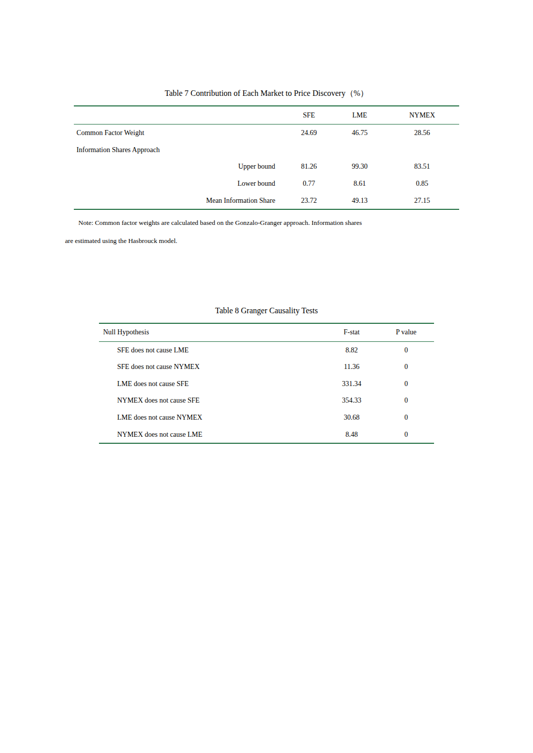Table 7 Contribution of Each Market to Price Discovery（%）
| | SFE | LME | NYMEX |
| --- | --- | --- | --- |
| Common Factor Weight | 24.69 | 46.75 | 28.56 |
| Information Shares Approach | | | |
| Upper bound | 81.26 | 99.30 | 83.51 |
| Lower bound | 0.77 | 8.61 | 0.85 |
| Mean Information Share | 23.72 | 49.13 | 27.15 |
Note: Common factor weights are calculated based on the Gonzalo-Granger approach. Information shares
are estimated using the Hasbrouck model.
Table 8 Granger Causality Tests
| Null Hypothesis | F-stat | P value |
| --- | --- | --- |
| SFE does not cause LME | 8.82 | 0 |
| SFE does not cause NYMEX | 11.36 | 0 |
| LME does not cause SFE | 331.34 | 0 |
| NYMEX does not cause SFE | 354.33 | 0 |
| LME does not cause NYMEX | 30.68 | 0 |
| NYMEX does not cause LME | 8.48 | 0 |